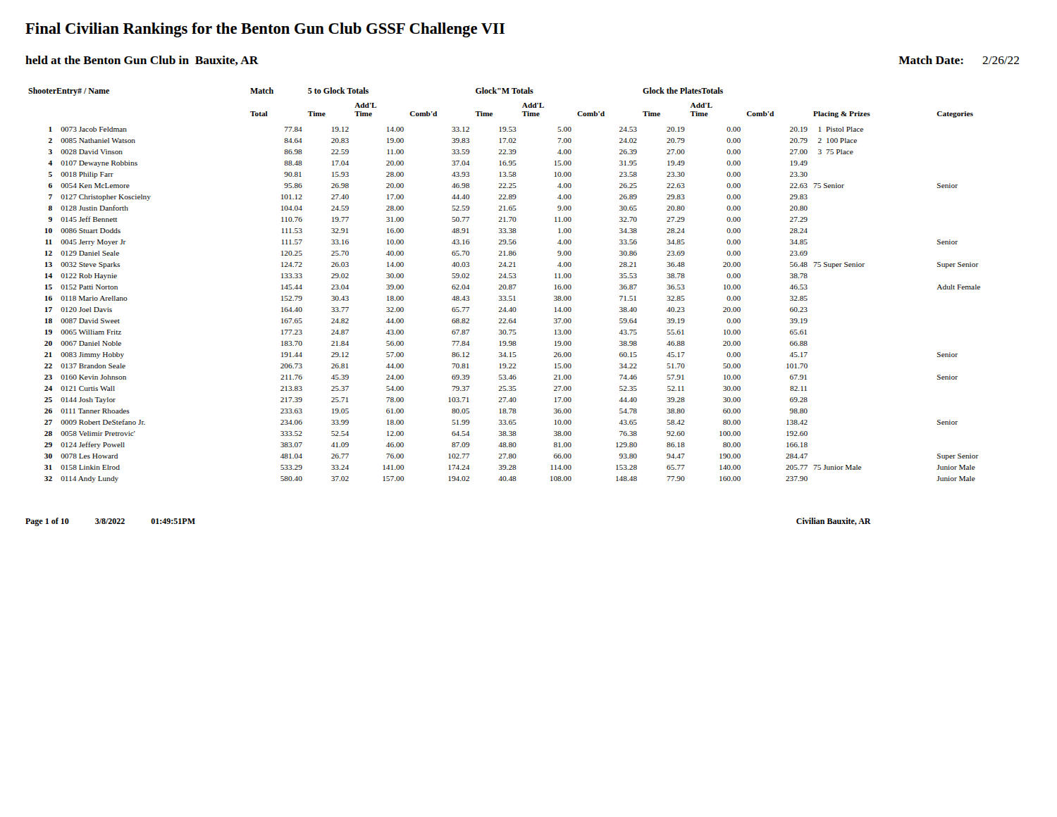Final Civilian Rankings for the Benton Gun Club GSSF Challenge VII
held at the Benton Gun Club in Bauxite, AR
Match Date:2/26/22
| ShooterEntry# / Name | Match | 5 to Glock Totals | Glock"M Totals | Glock the PlatesTotals | | |
| --- | --- | --- | --- | --- | --- | --- |
| | | Total | Time | Add'L Time | Comb'd | Time | Add'L Time | Comb'd | Time | Add'L Time | Comb'd | Placing & Prizes | Categories |
| 1 | 0073 Jacob Feldman | 77.84 | 19.12 | 14.00 | 33.12 | 19.53 | 5.00 | 24.53 | 20.19 | 0.00 | 20.19 | 1 Pistol Place | |
| 2 | 0085 Nathaniel Watson | 84.64 | 20.83 | 19.00 | 39.83 | 17.02 | 7.00 | 24.02 | 20.79 | 0.00 | 20.79 | 2 100 Place | |
| 3 | 0028 David Vinson | 86.98 | 22.59 | 11.00 | 33.59 | 22.39 | 4.00 | 26.39 | 27.00 | 0.00 | 27.00 | 3 75 Place | |
| 4 | 0107 Dewayne Robbins | 88.48 | 17.04 | 20.00 | 37.04 | 16.95 | 15.00 | 31.95 | 19.49 | 0.00 | 19.49 | | |
| 5 | 0018 Philip Farr | 90.81 | 15.93 | 28.00 | 43.93 | 13.58 | 10.00 | 23.58 | 23.30 | 0.00 | 23.30 | | |
| 6 | 0054 Ken McLemore | 95.86 | 26.98 | 20.00 | 46.98 | 22.25 | 4.00 | 26.25 | 22.63 | 0.00 | 22.63 | 75 Senior | Senior |
| 7 | 0127 Christopher Koscielny | 101.12 | 27.40 | 17.00 | 44.40 | 22.89 | 4.00 | 26.89 | 29.83 | 0.00 | 29.83 | | |
| 8 | 0128 Justin Danforth | 104.04 | 24.59 | 28.00 | 52.59 | 21.65 | 9.00 | 30.65 | 20.80 | 0.00 | 20.80 | | |
| 9 | 0145 Jeff Bennett | 110.76 | 19.77 | 31.00 | 50.77 | 21.70 | 11.00 | 32.70 | 27.29 | 0.00 | 27.29 | | |
| 10 | 0086 Stuart Dodds | 111.53 | 32.91 | 16.00 | 48.91 | 33.38 | 1.00 | 34.38 | 28.24 | 0.00 | 28.24 | | |
| 11 | 0045 Jerry Moyer Jr | 111.57 | 33.16 | 10.00 | 43.16 | 29.56 | 4.00 | 33.56 | 34.85 | 0.00 | 34.85 | | Senior |
| 12 | 0129 Daniel Seale | 120.25 | 25.70 | 40.00 | 65.70 | 21.86 | 9.00 | 30.86 | 23.69 | 0.00 | 23.69 | | |
| 13 | 0032 Steve Sparks | 124.72 | 26.03 | 14.00 | 40.03 | 24.21 | 4.00 | 28.21 | 36.48 | 20.00 | 56.48 | 75 Super Senior | Super Senior |
| 14 | 0122 Rob Haynie | 133.33 | 29.02 | 30.00 | 59.02 | 24.53 | 11.00 | 35.53 | 38.78 | 0.00 | 38.78 | | |
| 15 | 0152 Patti Norton | 145.44 | 23.04 | 39.00 | 62.04 | 20.87 | 16.00 | 36.87 | 36.53 | 10.00 | 46.53 | | Adult Female |
| 16 | 0118 Mario Arellano | 152.79 | 30.43 | 18.00 | 48.43 | 33.51 | 38.00 | 71.51 | 32.85 | 0.00 | 32.85 | | |
| 17 | 0120 Joel Davis | 164.40 | 33.77 | 32.00 | 65.77 | 24.40 | 14.00 | 38.40 | 40.23 | 20.00 | 60.23 | | |
| 18 | 0087 David Sweet | 167.65 | 24.82 | 44.00 | 68.82 | 22.64 | 37.00 | 59.64 | 39.19 | 0.00 | 39.19 | | |
| 19 | 0065 William Fritz | 177.23 | 24.87 | 43.00 | 67.87 | 30.75 | 13.00 | 43.75 | 55.61 | 10.00 | 65.61 | | |
| 20 | 0067 Daniel Noble | 183.70 | 21.84 | 56.00 | 77.84 | 19.98 | 19.00 | 38.98 | 46.88 | 20.00 | 66.88 | | |
| 21 | 0083 Jimmy Hobby | 191.44 | 29.12 | 57.00 | 86.12 | 34.15 | 26.00 | 60.15 | 45.17 | 0.00 | 45.17 | | Senior |
| 22 | 0137 Brandon Seale | 206.73 | 26.81 | 44.00 | 70.81 | 19.22 | 15.00 | 34.22 | 51.70 | 50.00 | 101.70 | | |
| 23 | 0160 Kevin Johnson | 211.76 | 45.39 | 24.00 | 69.39 | 53.46 | 21.00 | 74.46 | 57.91 | 10.00 | 67.91 | | Senior |
| 24 | 0121 Curtis Wall | 213.83 | 25.37 | 54.00 | 79.37 | 25.35 | 27.00 | 52.35 | 52.11 | 30.00 | 82.11 | | |
| 25 | 0144 Josh Taylor | 217.39 | 25.71 | 78.00 | 103.71 | 27.40 | 17.00 | 44.40 | 39.28 | 30.00 | 69.28 | | |
| 26 | 0111 Tanner Rhoades | 233.63 | 19.05 | 61.00 | 80.05 | 18.78 | 36.00 | 54.78 | 38.80 | 60.00 | 98.80 | | |
| 27 | 0009 Robert DeStefano Jr. | 234.06 | 33.99 | 18.00 | 51.99 | 33.65 | 10.00 | 43.65 | 58.42 | 80.00 | 138.42 | | Senior |
| 28 | 0058 Velimir Pretrovic' | 333.52 | 52.54 | 12.00 | 64.54 | 38.38 | 38.00 | 76.38 | 92.60 | 100.00 | 192.60 | | |
| 29 | 0124 Jeffery Powell | 383.07 | 41.09 | 46.00 | 87.09 | 48.80 | 81.00 | 129.80 | 86.18 | 80.00 | 166.18 | | |
| 30 | 0078 Les Howard | 481.04 | 26.77 | 76.00 | 102.77 | 27.80 | 66.00 | 93.80 | 94.47 | 190.00 | 284.47 | | Super Senior |
| 31 | 0158 Linkin Elrod | 533.29 | 33.24 | 141.00 | 174.24 | 39.28 | 114.00 | 153.28 | 65.77 | 140.00 | 205.77 | 75 Junior Male | Junior Male |
| 32 | 0114 Andy Lundy | 580.40 | 37.02 | 157.00 | 194.02 | 40.48 | 108.00 | 148.48 | 77.90 | 160.00 | 237.90 | | Junior Male |
Page 1 of 10 3/8/2022 01:49:51PM
Civilian Bauxite, AR